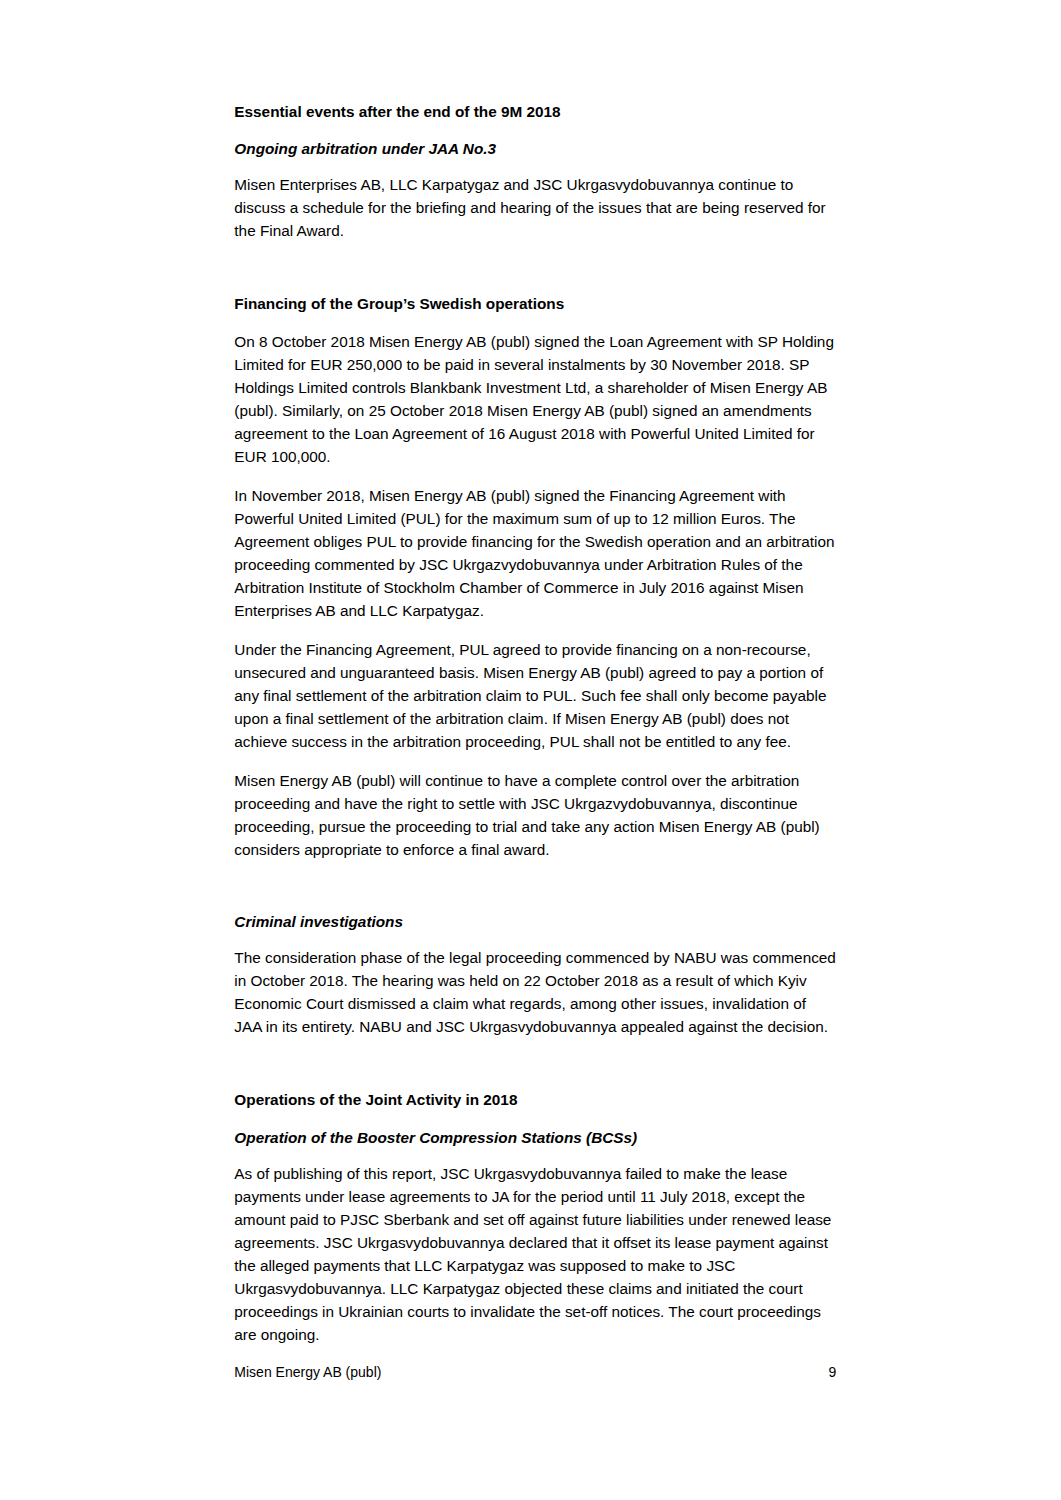Essential events after the end of the 9M 2018
Ongoing arbitration under JAA No.3
Misen Enterprises AB, LLC Karpatygaz and JSC Ukrgasvydobuvannya continue to discuss a schedule for the briefing and hearing of the issues that are being reserved for the Final Award.
Financing of the Group’s Swedish operations
On 8 October 2018 Misen Energy AB (publ) signed the Loan Agreement with SP Holding Limited for EUR 250,000 to be paid in several instalments by 30 November 2018. SP Holdings Limited controls Blankbank Investment Ltd, a shareholder of Misen Energy AB (publ). Similarly, on 25 October 2018 Misen Energy AB (publ) signed an amendments agreement to the Loan Agreement of 16 August 2018 with Powerful United Limited for EUR 100,000.
In November 2018, Misen Energy AB (publ) signed the Financing Agreement with Powerful United Limited (PUL) for the maximum sum of up to 12 million Euros. The Agreement obliges PUL to provide financing for the Swedish operation and an arbitration proceeding commented by JSC Ukrgazvydobuvannya under Arbitration Rules of the Arbitration Institute of Stockholm Chamber of Commerce in July 2016 against Misen Enterprises AB and LLC Karpatygaz.
Under the Financing Agreement, PUL agreed to provide financing on a non-recourse, unsecured and unguaranteed basis. Misen Energy AB (publ) agreed to pay a portion of any final settlement of the arbitration claim to PUL. Such fee shall only become payable upon a final settlement of the arbitration claim. If Misen Energy AB (publ) does not achieve success in the arbitration proceeding, PUL shall not be entitled to any fee.
Misen Energy AB (publ) will continue to have a complete control over the arbitration proceeding and have the right to settle with JSC Ukrgazvydobuvannya, discontinue proceeding, pursue the proceeding to trial and take any action Misen Energy AB (publ) considers appropriate to enforce a final award.
Criminal investigations
The consideration phase of the legal proceeding commenced by NABU was commenced in October 2018. The hearing was held on 22 October 2018 as a result of which Kyiv Economic Court dismissed a claim what regards, among other issues, invalidation of JAA in its entirety. NABU and JSC Ukrgasvydobuvannya appealed against the decision.
Operations of the Joint Activity in 2018
Operation of the Booster Compression Stations (BCSs)
As of publishing of this report, JSC Ukrgasvydobuvannya failed to make the lease payments under lease agreements to JA for the period until 11 July 2018, except the amount paid to PJSC Sberbank and set off against future liabilities under renewed lease agreements. JSC Ukrgasvydobuvannya declared that it offset its lease payment against the alleged payments that LLC Karpatygaz was supposed to make to JSC Ukrgasvydobuvannya. LLC Karpatygaz objected these claims and initiated the court proceedings in Ukrainian courts to invalidate the set-off notices. The court proceedings are ongoing.
Misen Energy AB (publ) 9